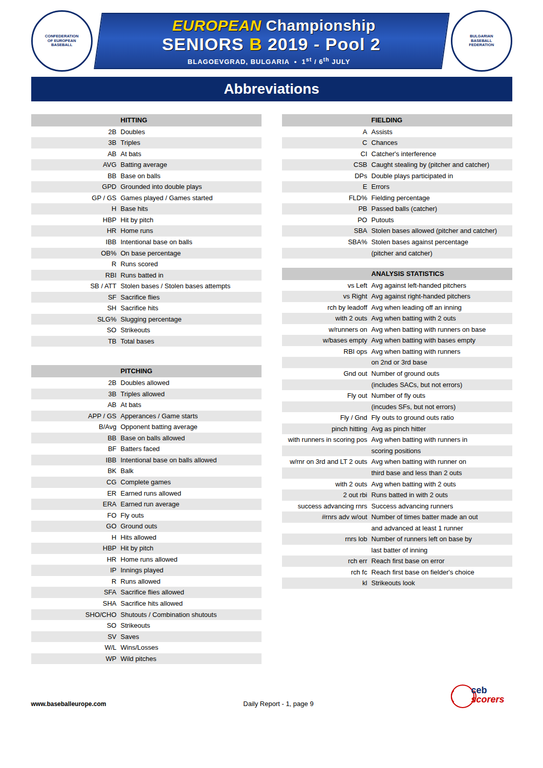CONFEDERATION
OF EUROPEAN
BASEBALL
EUROPEAN Championship
SENIORS B 2019 - Pool 2
BLAGOEVGRAD, BULGARIA • 1st / 6th JULY
BULGARIAN
BASEBALL
FEDERATION
Abbreviations
| | HITTING |
| 2B | Doubles |
| 3B | Triples |
| AB | At bats |
| AVG | Batting average |
| BB | Base on balls |
| GPD | Grounded into double plays |
| GP / GS | Games played / Games started |
| H | Base hits |
| HBP | Hit by pitch |
| HR | Home runs |
| IBB | Intentional base on balls |
| OB% | On base percentage |
| R | Runs scored |
| RBI | Runs batted in |
| SB / ATT | Stolen bases / Stolen bases attempts |
| SF | Sacrifice flies |
| SH | Sacrifice hits |
| SLG% | Slugging percentage |
| SO | Strikeouts |
| TB | Total bases |
| | PITCHING |
| 2B | Doubles allowed |
| 3B | Triples allowed |
| AB | At bats |
| APP / GS | Apperances / Game starts |
| B/Avg | Opponent batting average |
| BB | Base on balls allowed |
| BF | Batters faced |
| IBB | Intentional base on balls allowed |
| BK | Balk |
| CG | Complete games |
| ER | Earned runs allowed |
| ERA | Earned run average |
| FO | Fly outs |
| GO | Ground outs |
| H | Hits allowed |
| HBP | Hit by pitch |
| HR | Home runs allowed |
| IP | Innings played |
| R | Runs allowed |
| SFA | Sacrifice flies allowed |
| SHA | Sacrifice hits allowed |
| SHO/CHO | Shutouts / Combination shutouts |
| SO | Strikeouts |
| SV | Saves |
| W/L | Wins/Losses |
| WP | Wild pitches |
| | FIELDING |
| A | Assists |
| C | Chances |
| CI | Catcher's interference |
| CSB | Caught stealing by (pitcher and catcher) |
| DPs | Double plays participated in |
| E | Errors |
| FLD% | Fielding percentage |
| PB | Passed balls (catcher) |
| PO | Putouts |
| SBA | Stolen bases allowed (pitcher and catcher) |
| SBA% | Stolen bases against percentage |
| | (pitcher and catcher) |
| | ANALYSIS STATISTICS |
| vs Left | Avg against left-handed pitchers |
| vs Right | Avg against right-handed pitchers |
| rch by leadoff | Avg when leading off an inning |
| with 2 outs | Avg when batting with 2 outs |
| w/runners on | Avg when batting with runners on base |
| w/bases empty | Avg when batting with bases empty |
| RBI ops | Avg when batting with runners |
| | on 2nd or 3rd base |
| Gnd out | Number of ground outs |
| | (includes SACs, but not errors) |
| Fly out | Number of fly outs |
| | (incudes SFs, but not errors) |
| Fly / Gnd | Fly outs to ground outs ratio |
| pinch hitting | Avg as pinch hitter |
| with runners in scoring pos | Avg when batting with runners in |
| | scoring positions |
| w/rnr on 3rd and LT 2 outs | Avg when batting with runner on |
| | third base and less than 2 outs |
| with 2 outs | Avg when batting with 2 outs |
| 2 out rbi | Runs batted in with 2 outs |
| success advancing rnrs | Success advancing runners |
| #rnrs adv w/out | Number of times batter made an out |
| | and advanced at least 1 runner |
| rnrs lob | Number of runners left on base by |
| | last batter of inning |
| rch err | Reach first base on error |
| rch fc | Reach first base on fielder's choice |
| kl | Strikeouts look |
www.baseballeurope.com
Daily Report - 1, page 9
ceb
scorers